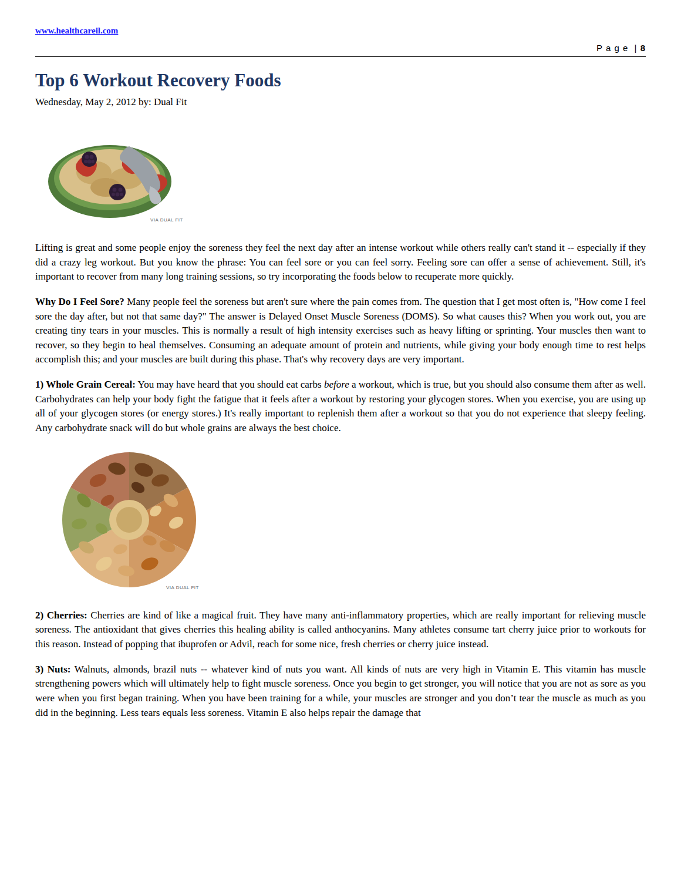www.healthcareil.com
P a g e | 8
Top 6 Workout Recovery Foods
Wednesday, May 2, 2012 by: Dual Fit
VIA DUAL FIT
Lifting is great and some people enjoy the soreness they feel the next day after an intense workout while others really can't stand it -- especially if they did a crazy leg workout. But you know the phrase: You can feel sore or you can feel sorry. Feeling sore can offer a sense of achievement. Still, it's important to recover from many long training sessions, so try incorporating the foods below to recuperate more quickly.
Why Do I Feel Sore? Many people feel the soreness but aren't sure where the pain comes from. The question that I get most often is, "How come I feel sore the day after, but not that same day?" The answer is Delayed Onset Muscle Soreness (DOMS). So what causes this? When you work out, you are creating tiny tears in your muscles. This is normally a result of high intensity exercises such as heavy lifting or sprinting. Your muscles then want to recover, so they begin to heal themselves. Consuming an adequate amount of protein and nutrients, while giving your body enough time to rest helps accomplish this; and your muscles are built during this phase. That's why recovery days are very important.
1) Whole Grain Cereal: You may have heard that you should eat carbs before a workout, which is true, but you should also consume them after as well. Carbohydrates can help your body fight the fatigue that it feels after a workout by restoring your glycogen stores. When you exercise, you are using up all of your glycogen stores (or energy stores.) It's really important to replenish them after a workout so that you do not experience that sleepy feeling. Any carbohydrate snack will do but whole grains are always the best choice.
VIA DUAL FIT
2) Cherries: Cherries are kind of like a magical fruit. They have many anti-inflammatory properties, which are really important for relieving muscle soreness. The antioxidant that gives cherries this healing ability is called anthocyanins. Many athletes consume tart cherry juice prior to workouts for this reason. Instead of popping that ibuprofen or Advil, reach for some nice, fresh cherries or cherry juice instead.
3) Nuts: Walnuts, almonds, brazil nuts -- whatever kind of nuts you want. All kinds of nuts are very high in Vitamin E. This vitamin has muscle strengthening powers which will ultimately help to fight muscle soreness. Once you begin to get stronger, you will notice that you are not as sore as you were when you first began training. When you have been training for a while, your muscles are stronger and you don’t tear the muscle as much as you did in the beginning. Less tears equals less soreness. Vitamin E also helps repair the damage that